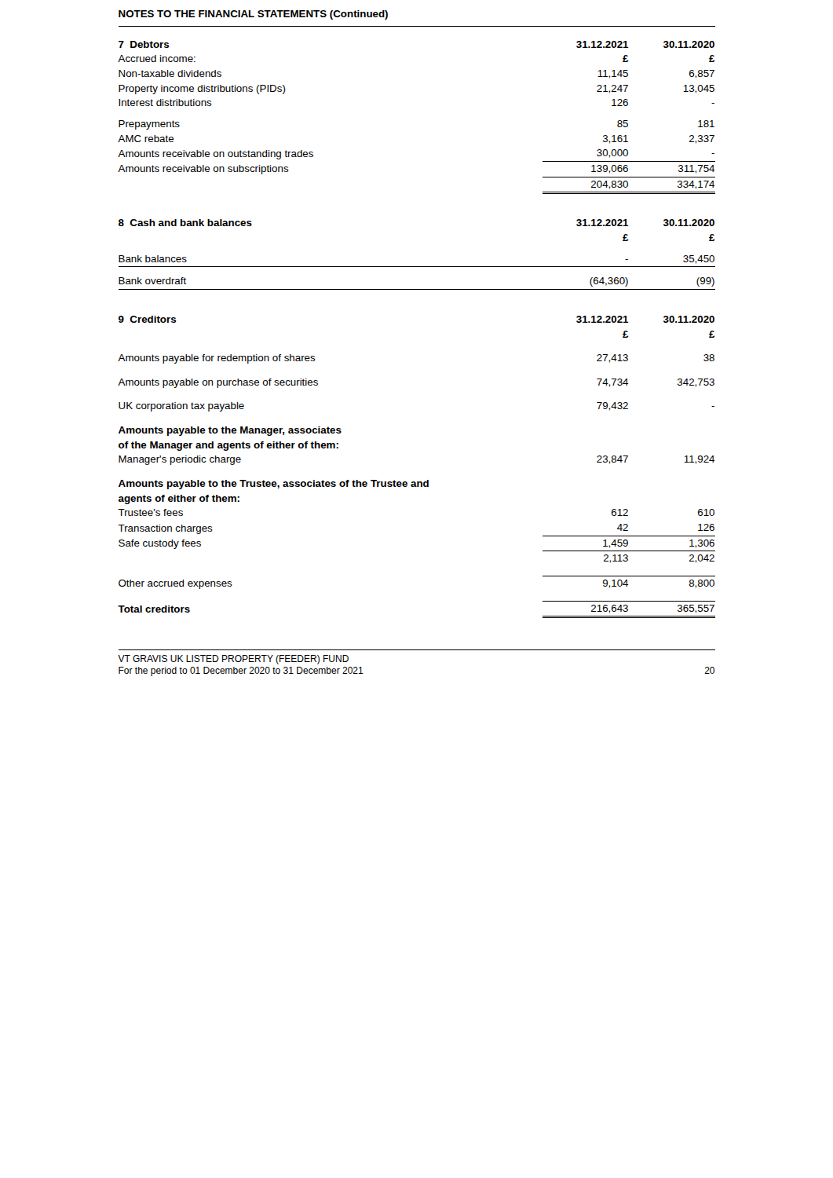NOTES TO THE FINANCIAL STATEMENTS (Continued)
| 7 Debtors | 31.12.2021 | 30.11.2020 |
| Accrued income: | £ | £ |
| Non-taxable dividends | 11,145 | 6,857 |
| Property income distributions (PIDs) | 21,247 | 13,045 |
| Interest distributions | 126 | - |
| Prepayments | 85 | 181 |
| AMC rebate | 3,161 | 2,337 |
| Amounts receivable on outstanding trades | 30,000 | - |
| Amounts receivable on subscriptions | 139,066 | 311,754 |
| | 204,830 | 334,174 |
| 8 Cash and bank balances | 31.12.2021 | 30.11.2020 |
| | £ | £ |
| Bank balances | - | 35,450 |
| Bank overdraft | (64,360) | (99) |
| 9 Creditors | 31.12.2021 | 30.11.2020 |
| | £ | £ |
| Amounts payable for redemption of shares | 27,413 | 38 |
| Amounts payable on purchase of securities | 74,734 | 342,753 |
| UK corporation tax payable | 79,432 | - |
| Amounts payable to the Manager, associates | | |
| of the Manager and agents of either of them: | | |
| Manager's periodic charge | 23,847 | 11,924 |
| Amounts payable to the Trustee, associates of the Trustee and | | |
| agents of either of them: | | |
| Trustee's fees | 612 | 610 |
| Transaction charges | 42 | 126 |
| Safe custody fees | 1,459 | 1,306 |
| | 2,113 | 2,042 |
| Other accrued expenses | 9,104 | 8,800 |
| Total creditors | 216,643 | 365,557 |
VT GRAVIS UK LISTED PROPERTY (FEEDER) FUND
For the period to 01 December 2020 to 31 December 2021
20